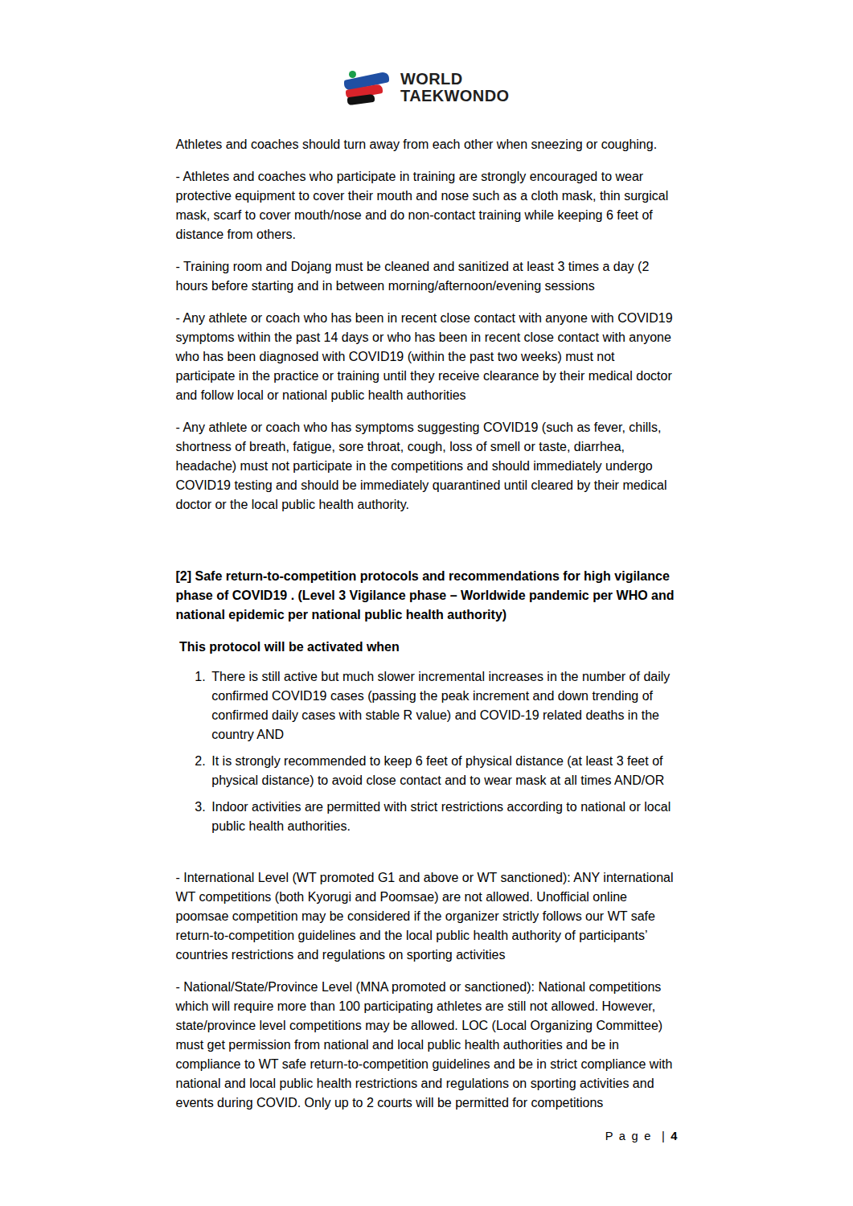WORLD TAEKWONDO
Athletes and coaches should turn away from each other when sneezing or coughing.
- Athletes and coaches who participate in training are strongly encouraged to wear protective equipment to cover their mouth and nose such as a cloth mask, thin surgical mask, scarf to cover mouth/nose and do non-contact training while keeping 6 feet of distance from others.
- Training room and Dojang must be cleaned and sanitized at least 3 times a day (2 hours before starting and in between morning/afternoon/evening sessions
- Any athlete or coach who has been in recent close contact with anyone with COVID19 symptoms within the past 14 days or who has been in recent close contact with anyone who has been diagnosed with COVID19 (within the past two weeks) must not participate in the practice or training until they receive clearance by their medical doctor and follow local or national public health authorities
- Any athlete or coach who has symptoms suggesting COVID19 (such as fever, chills, shortness of breath, fatigue, sore throat, cough, loss of smell or taste, diarrhea, headache) must not participate in the competitions and should immediately undergo COVID19 testing and should be immediately quarantined until cleared by their medical doctor or the local public health authority.
[2] Safe return-to-competition protocols and recommendations for high vigilance phase of COVID19 . (Level 3 Vigilance phase – Worldwide pandemic per WHO and national epidemic per national public health authority)
This protocol will be activated when
There is still active but much slower incremental increases in the number of daily confirmed COVID19 cases (passing the peak increment and down trending of confirmed daily cases with stable R value) and COVID-19 related deaths in the country AND
It is strongly recommended to keep 6 feet of physical distance (at least 3 feet of physical distance) to avoid close contact and to wear mask at all times AND/OR
Indoor activities are permitted with strict restrictions according to national or local public health authorities.
- International Level (WT promoted G1 and above or WT sanctioned): ANY international WT competitions (both Kyorugi and Poomsae) are not allowed. Unofficial online poomsae competition may be considered if the organizer strictly follows our WT safe return-to-competition guidelines and the local public health authority of participants’ countries restrictions and regulations on sporting activities
- National/State/Province Level (MNA promoted or sanctioned): National competitions which will require more than 100 participating athletes are still not allowed. However, state/province level competitions may be allowed. LOC (Local Organizing Committee) must get permission from national and local public health authorities and be in compliance to WT safe return-to-competition guidelines and be in strict compliance with national and local public health restrictions and regulations on sporting activities and events during COVID. Only up to 2 courts will be permitted for competitions
P a g e | 4